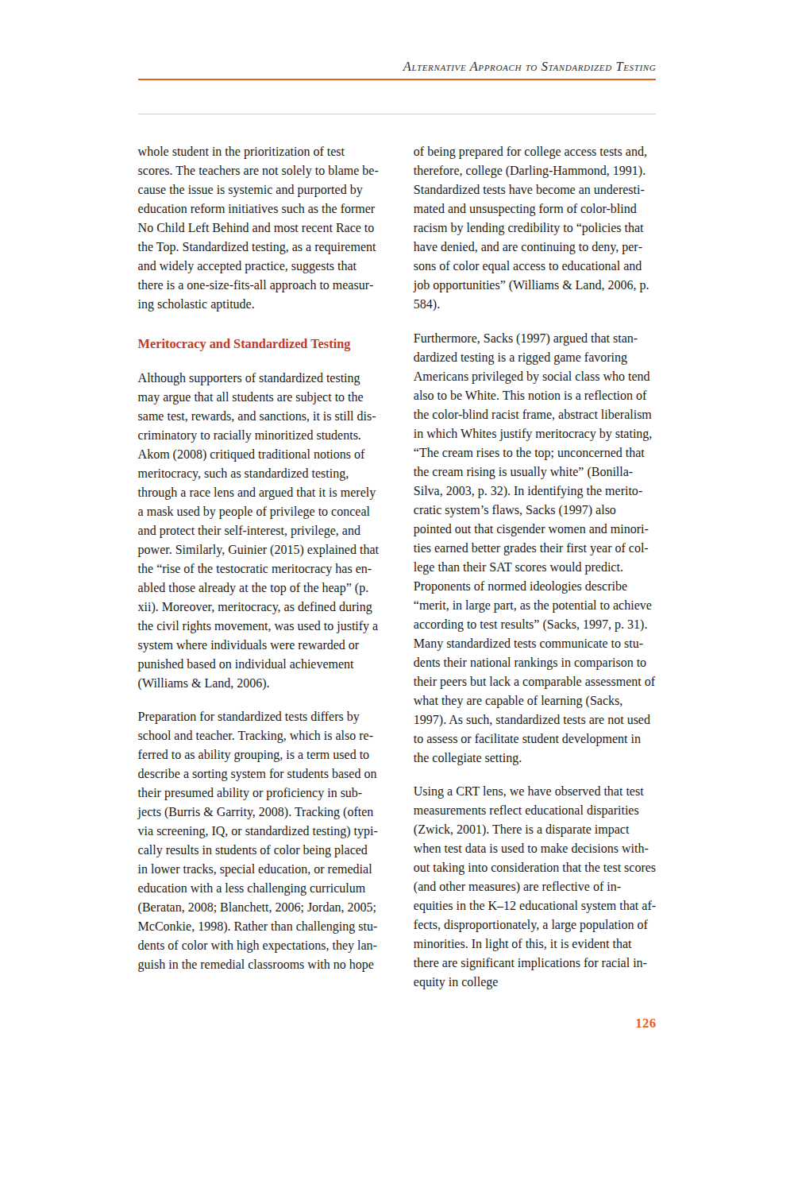Alternative Approach to Standardized Testing
whole student in the prioritization of test scores. The teachers are not solely to blame because the issue is systemic and purported by education reform initiatives such as the former No Child Left Behind and most recent Race to the Top. Standardized testing, as a requirement and widely accepted practice, suggests that there is a one-size-fits-all approach to measuring scholastic aptitude.
Meritocracy and Standardized Testing
Although supporters of standardized testing may argue that all students are subject to the same test, rewards, and sanctions, it is still discriminatory to racially minoritized students. Akom (2008) critiqued traditional notions of meritocracy, such as standardized testing, through a race lens and argued that it is merely a mask used by people of privilege to conceal and protect their self-interest, privilege, and power. Similarly, Guinier (2015) explained that the “rise of the testocratic meritocracy has enabled those already at the top of the heap” (p. xii). Moreover, meritocracy, as defined during the civil rights movement, was used to justify a system where individuals were rewarded or punished based on individual achievement (Williams & Land, 2006).
Preparation for standardized tests differs by school and teacher. Tracking, which is also referred to as ability grouping, is a term used to describe a sorting system for students based on their presumed ability or proficiency in subjects (Burris & Garrity, 2008). Tracking (often via screening, IQ, or standardized testing) typically results in students of color being placed in lower tracks, special education, or remedial education with a less challenging curriculum (Beratan, 2008; Blanchett, 2006; Jordan, 2005; McConkie, 1998). Rather than challenging students of color with high expectations, they languish in the remedial classrooms with no hope of being prepared for college access tests and, therefore, college (Darling-Hammond, 1991). Standardized tests have become an underestimated and unsuspecting form of color-blind racism by lending credibility to “policies that have denied, and are continuing to deny, persons of color equal access to educational and job opportunities” (Williams & Land, 2006, p. 584).
Furthermore, Sacks (1997) argued that standardized testing is a rigged game favoring Americans privileged by social class who tend also to be White. This notion is a reflection of the color-blind racist frame, abstract liberalism in which Whites justify meritocracy by stating, “The cream rises to the top; unconcerned that the cream rising is usually white” (Bonilla-Silva, 2003, p. 32). In identifying the meritocratic system’s flaws, Sacks (1997) also pointed out that cisgender women and minorities earned better grades their first year of college than their SAT scores would predict. Proponents of normed ideologies describe “merit, in large part, as the potential to achieve according to test results” (Sacks, 1997, p. 31). Many standardized tests communicate to students their national rankings in comparison to their peers but lack a comparable assessment of what they are capable of learning (Sacks, 1997). As such, standardized tests are not used to assess or facilitate student development in the collegiate setting.
Using a CRT lens, we have observed that test measurements reflect educational disparities (Zwick, 2001). There is a disparate impact when test data is used to make decisions without taking into consideration that the test scores (and other measures) are reflective of inequities in the K–12 educational system that affects, disproportionately, a large population of minorities. In light of this, it is evident that there are significant implications for racial inequity in college
126